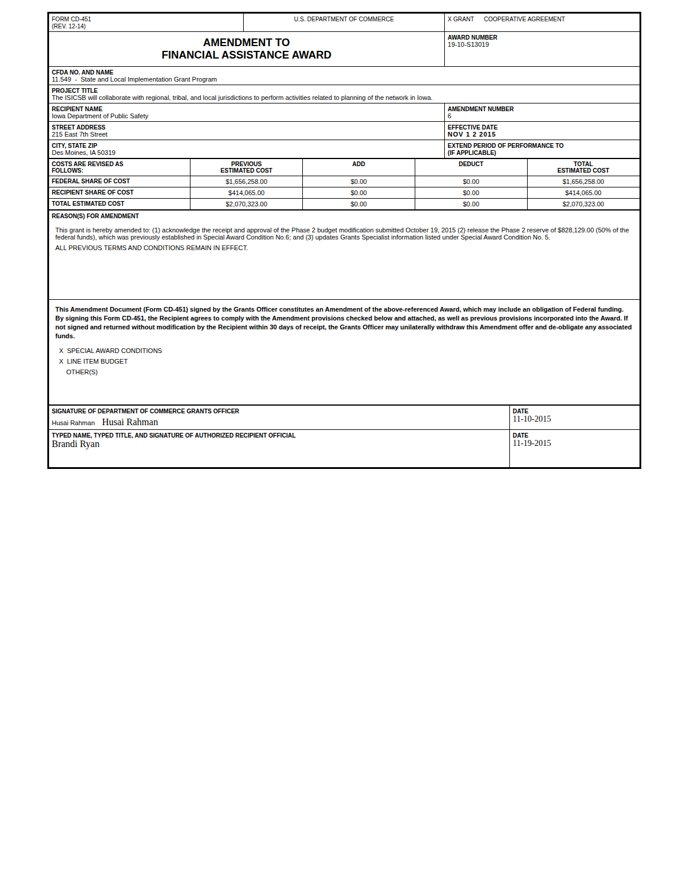| FORM CD-451 (REV. 12-14) | U.S. DEPARTMENT OF COMMERCE | X GRANT COOPERATIVE AGREEMENT |
| AMENDMENT TO FINANCIAL ASSISTANCE AWARD | AWARD NUMBER 19-10-S13019 |
| CFDA NO. AND NAME 11.549 - State and Local Implementation Grant Program |
| PROJECT TITLE The ISICSB will collaborate with regional, tribal, and local jurisdictions to perform activities related to planning of the network in Iowa. |
| RECIPIENT NAME Iowa Department of Public Safety | AMENDMENT NUMBER 6 |
| STREET ADDRESS 215 East 7th Street | EFFECTIVE DATE NOV 1 2 2015 |
| CITY, STATE ZIP Des Moines, IA 50319 | EXTEND PERIOD OF PERFORMANCE TO (IF APPLICABLE) |
| COSTS ARE REVISED AS FOLLOWS: | PREVIOUS ESTIMATED COST | ADD | DEDUCT | TOTAL ESTIMATED COST |
| FEDERAL SHARE OF COST | $1,656,258.00 | $0.00 | $0.00 | $1,656,258.00 |
| RECIPIENT SHARE OF COST | $414,065.00 | $0.00 | $0.00 | $414,065.00 |
| TOTAL ESTIMATED COST | $2,070,323.00 | $0.00 | $0.00 | $2,070,323.00 |
| REASON(S) FOR AMENDMENT This grant is hereby amended to: (1) acknowledge the receipt and approval of the Phase 2 budget modification submitted October 19, 2015 (2) release the Phase 2 reserve of $828,129.00 (50% of the federal funds), which was previously established in Special Award Condition No.6; and (3) updates Grants Specialist information listed under Special Award Condition No. 5. ALL PREVIOUS TERMS AND CONDITIONS REMAIN IN EFFECT. |
| This Amendment Document (Form CD-451) signed by the Grants Officer constitutes an Amendment of the above-referenced Award, which may include an obligation of Federal funding. By signing this Form CD-451, the Recipient agrees to comply with the Amendment provisions checked below and attached, as well as previous provisions incorporated into the Award. If not signed and returned without modification by the Recipient within 30 days of receipt, the Grants Officer may unilaterally withdraw this Amendment offer and de-obligate any associated funds. X SPECIAL AWARD CONDITIONS X LINE ITEM BUDGET OTHER(S) |
| SIGNATURE OF DEPARTMENT OF COMMERCE GRANTS OFFICER Husai Rahman Husai Rahman | DATE 11-10-2015 |
| TYPED NAME, TYPED TITLE, AND SIGNATURE OF AUTHORIZED RECIPIENT OFFICIAL Brandi Ryan | DATE 11-19-2015 |